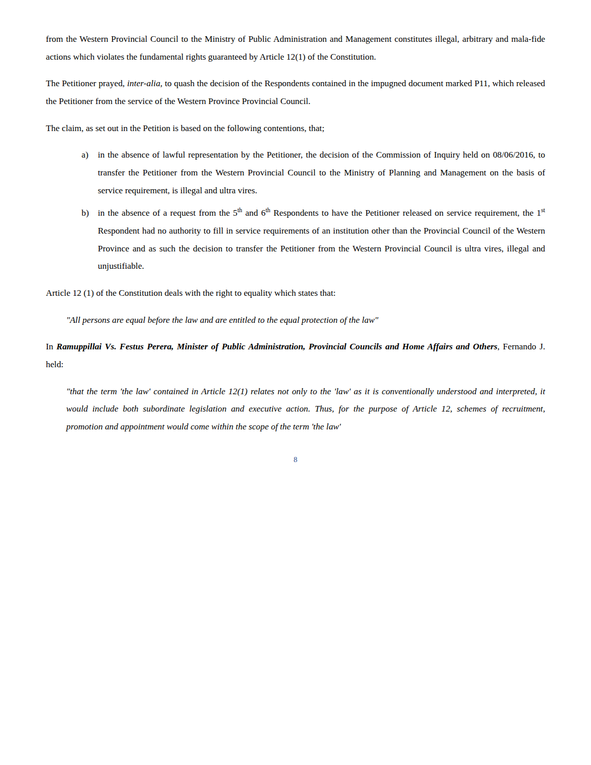from the Western Provincial Council to the Ministry of Public Administration and Management constitutes illegal, arbitrary and mala-fide actions which violates the fundamental rights guaranteed by Article 12(1) of the Constitution.
The Petitioner prayed, inter-alia, to quash the decision of the Respondents contained in the impugned document marked P11, which released the Petitioner from the service of the Western Province Provincial Council.
The claim, as set out in the Petition is based on the following contentions, that;
a)
in the absence of lawful representation by the Petitioner, the decision of the Commission of Inquiry held on 08/06/2016, to transfer the Petitioner from the Western Provincial Council to the Ministry of Planning and Management on the basis of service requirement, is illegal and ultra vires.
b)
in the absence of a request from the 5th and 6th Respondents to have the Petitioner released on service requirement, the 1st Respondent had no authority to fill in service requirements of an institution other than the Provincial Council of the Western Province and as such the decision to transfer the Petitioner from the Western Provincial Council is ultra vires, illegal and unjustifiable.
Article 12 (1) of the Constitution deals with the right to equality which states that:
"All persons are equal before the law and are entitled to the equal protection of the law"
In Ramuppillai Vs. Festus Perera, Minister of Public Administration, Provincial Councils and Home Affairs and Others, Fernando J. held:
"that the term 'the law' contained in Article 12(1) relates not only to the 'law' as it is conventionally understood and interpreted, it would include both subordinate legislation and executive action. Thus, for the purpose of Article 12, schemes of recruitment, promotion and appointment would come within the scope of the term 'the law'
8